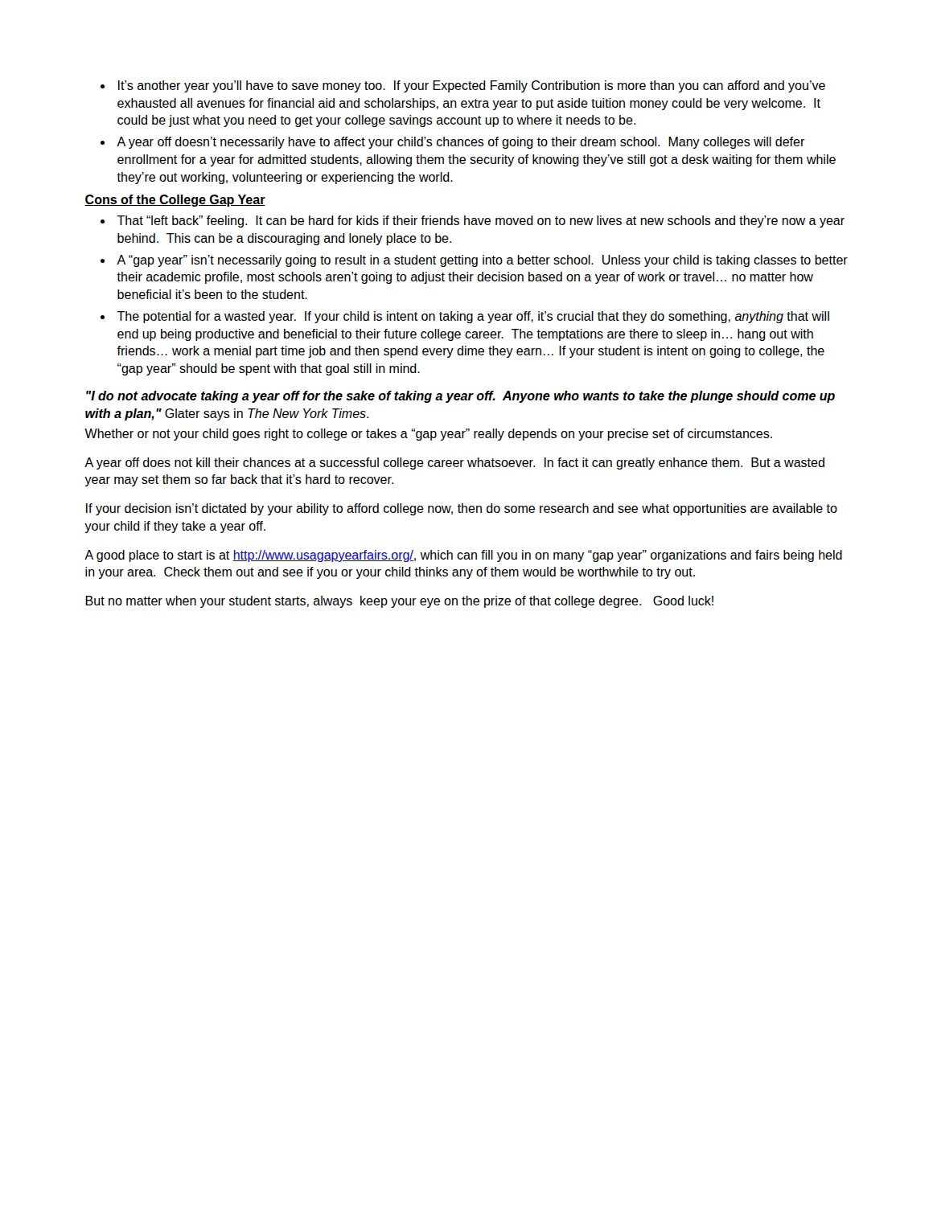It’s another year you’ll have to save money too. If your Expected Family Contribution is more than you can afford and you’ve exhausted all avenues for financial aid and scholarships, an extra year to put aside tuition money could be very welcome. It could be just what you need to get your college savings account up to where it needs to be.
A year off doesn’t necessarily have to affect your child’s chances of going to their dream school. Many colleges will defer enrollment for a year for admitted students, allowing them the security of knowing they’ve still got a desk waiting for them while they’re out working, volunteering or experiencing the world.
Cons of the College Gap Year
That “left back” feeling. It can be hard for kids if their friends have moved on to new lives at new schools and they’re now a year behind. This can be a discouraging and lonely place to be.
A “gap year” isn’t necessarily going to result in a student getting into a better school. Unless your child is taking classes to better their academic profile, most schools aren’t going to adjust their decision based on a year of work or travel… no matter how beneficial it’s been to the student.
The potential for a wasted year. If your child is intent on taking a year off, it’s crucial that they do something, anything that will end up being productive and beneficial to their future college career. The temptations are there to sleep in… hang out with friends… work a menial part time job and then spend every dime they earn… If your student is intent on going to college, the “gap year” should be spent with that goal still in mind.
"I do not advocate taking a year off for the sake of taking a year off. Anyone who wants to take the plunge should come up with a plan," Glater says in The New York Times.
Whether or not your child goes right to college or takes a “gap year” really depends on your precise set of circumstances.
A year off does not kill their chances at a successful college career whatsoever. In fact it can greatly enhance them. But a wasted year may set them so far back that it’s hard to recover.
If your decision isn’t dictated by your ability to afford college now, then do some research and see what opportunities are available to your child if they take a year off.
A good place to start is at http://www.usagapyearfairs.org/, which can fill you in on many “gap year” organizations and fairs being held in your area. Check them out and see if you or your child thinks any of them would be worthwhile to try out.
But no matter when your student starts, always keep your eye on the prize of that college degree. Good luck!